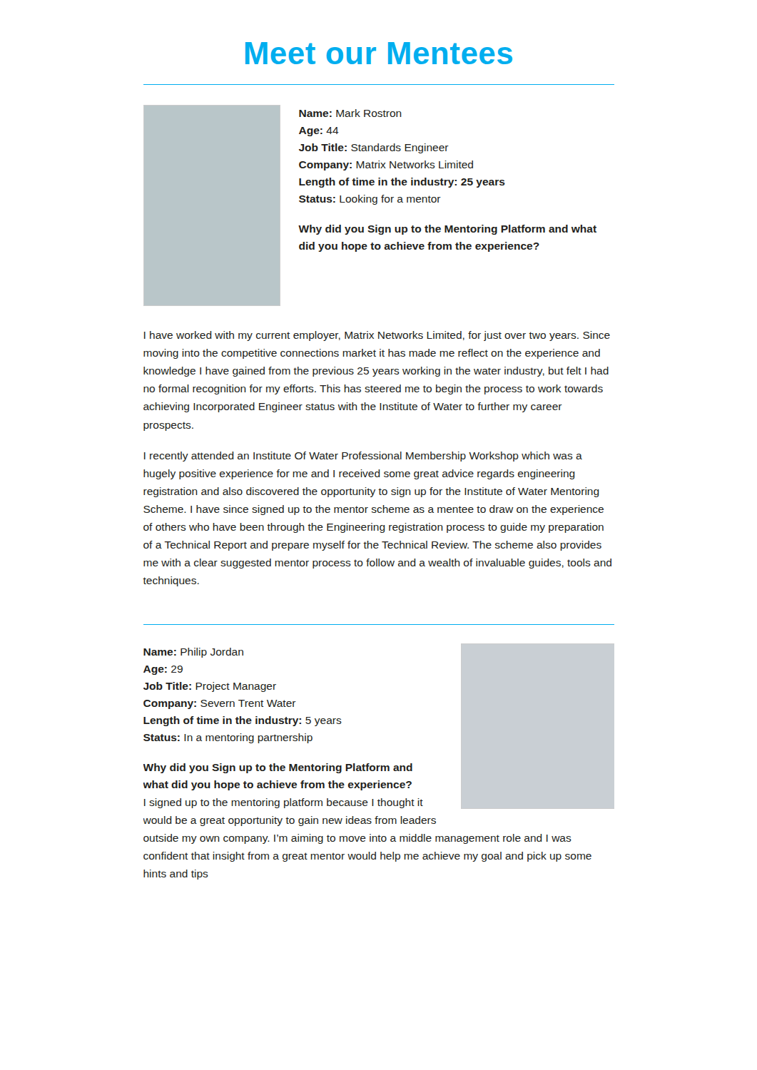Meet our Mentees
Name: Mark Rostron
Age: 44
Job Title: Standards Engineer
Company: Matrix Networks Limited
Length of time in the industry: 25 years
Status: Looking for a mentor
Why did you Sign up to the Mentoring Platform and what did you hope to achieve from the experience?
I have worked with my current employer, Matrix Networks Limited, for just over two years. Since moving into the competitive connections market it has made me reflect on the experience and knowledge I have gained from the previous 25 years working in the water industry, but felt I had no formal recognition for my efforts. This has steered me to begin the process to work towards achieving Incorporated Engineer status with the Institute of Water to further my career prospects.
I recently attended an Institute Of Water Professional Membership Workshop which was a hugely positive experience for me and I received some great advice regards engineering registration and also discovered the opportunity to sign up for the Institute of Water Mentoring Scheme. I have since signed up to the mentor scheme as a mentee to draw on the experience of others who have been through the Engineering registration process to guide my preparation of a Technical Report and prepare myself for the Technical Review. The scheme also provides me with a clear suggested mentor process to follow and a wealth of invaluable guides, tools and techniques.
Name: Philip Jordan
Age: 29
Job Title: Project Manager
Company: Severn Trent Water
Length of time in the industry: 5 years
Status: In a mentoring partnership
Why did you Sign up to the Mentoring Platform and what did you hope to achieve from the experience?
I signed up to the mentoring platform because I thought it would be a great opportunity to gain new ideas from leaders outside my own company. I’m aiming to move into a middle management role and I was confident that insight from a great mentor would help me achieve my goal and pick up some hints and tips